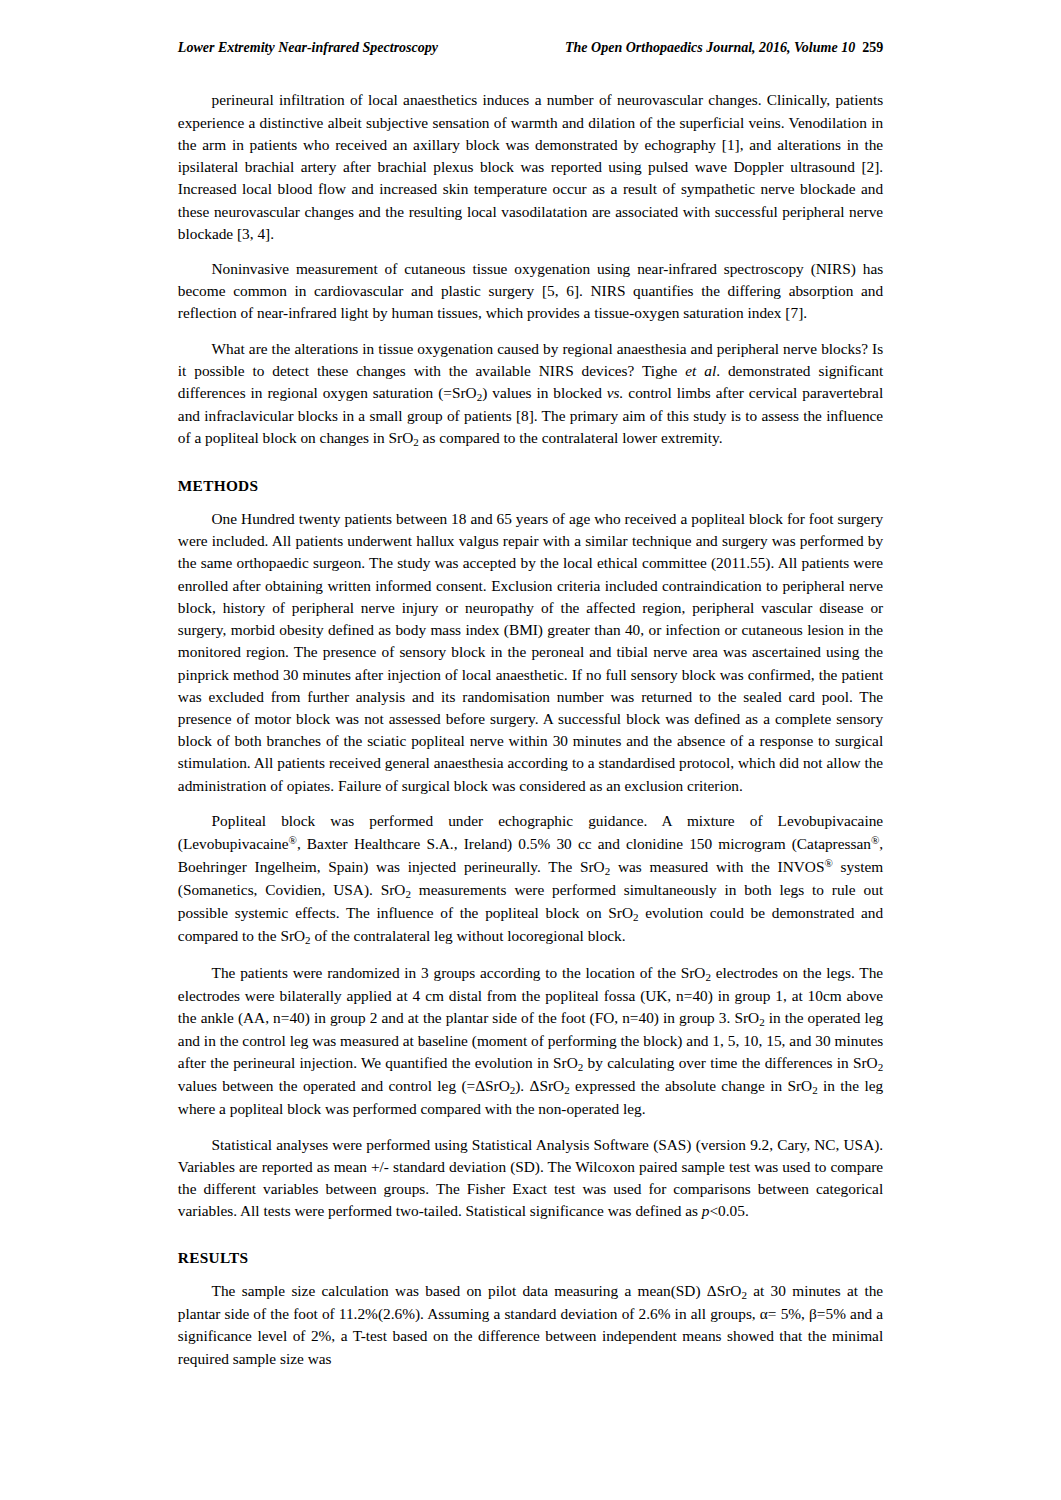Lower Extremity Near-infrared Spectroscopy The Open Orthopaedics Journal, 2016, Volume 10 259
perineural infiltration of local anaesthetics induces a number of neurovascular changes. Clinically, patients experience a distinctive albeit subjective sensation of warmth and dilation of the superficial veins. Venodilation in the arm in patients who received an axillary block was demonstrated by echography [1], and alterations in the ipsilateral brachial artery after brachial plexus block was reported using pulsed wave Doppler ultrasound [2]. Increased local blood flow and increased skin temperature occur as a result of sympathetic nerve blockade and these neurovascular changes and the resulting local vasodilatation are associated with successful peripheral nerve blockade [3, 4].
Noninvasive measurement of cutaneous tissue oxygenation using near-infrared spectroscopy (NIRS) has become common in cardiovascular and plastic surgery [5, 6]. NIRS quantifies the differing absorption and reflection of near-infrared light by human tissues, which provides a tissue-oxygen saturation index [7].
What are the alterations in tissue oxygenation caused by regional anaesthesia and peripheral nerve blocks? Is it possible to detect these changes with the available NIRS devices? Tighe et al. demonstrated significant differences in regional oxygen saturation (=SrO2) values in blocked vs. control limbs after cervical paravertebral and infraclavicular blocks in a small group of patients [8]. The primary aim of this study is to assess the influence of a popliteal block on changes in SrO2 as compared to the contralateral lower extremity.
METHODS
One Hundred twenty patients between 18 and 65 years of age who received a popliteal block for foot surgery were included. All patients underwent hallux valgus repair with a similar technique and surgery was performed by the same orthopaedic surgeon. The study was accepted by the local ethical committee (2011.55). All patients were enrolled after obtaining written informed consent. Exclusion criteria included contraindication to peripheral nerve block, history of peripheral nerve injury or neuropathy of the affected region, peripheral vascular disease or surgery, morbid obesity defined as body mass index (BMI) greater than 40, or infection or cutaneous lesion in the monitored region. The presence of sensory block in the peroneal and tibial nerve area was ascertained using the pinprick method 30 minutes after injection of local anaesthetic. If no full sensory block was confirmed, the patient was excluded from further analysis and its randomisation number was returned to the sealed card pool. The presence of motor block was not assessed before surgery. A successful block was defined as a complete sensory block of both branches of the sciatic popliteal nerve within 30 minutes and the absence of a response to surgical stimulation. All patients received general anaesthesia according to a standardised protocol, which did not allow the administration of opiates. Failure of surgical block was considered as an exclusion criterion.
Popliteal block was performed under echographic guidance. A mixture of Levobupivacaine (Levobupivacaine®, Baxter Healthcare S.A., Ireland) 0.5% 30 cc and clonidine 150 microgram (Catapressan®, Boehringer Ingelheim, Spain) was injected perineurally. The SrO2 was measured with the INVOS® system (Somanetics, Covidien, USA). SrO2 measurements were performed simultaneously in both legs to rule out possible systemic effects. The influence of the popliteal block on SrO2 evolution could be demonstrated and compared to the SrO2 of the contralateral leg without locoregional block.
The patients were randomized in 3 groups according to the location of the SrO2 electrodes on the legs. The electrodes were bilaterally applied at 4 cm distal from the popliteal fossa (UK, n=40) in group 1, at 10cm above the ankle (AA, n=40) in group 2 and at the plantar side of the foot (FO, n=40) in group 3. SrO2 in the operated leg and in the control leg was measured at baseline (moment of performing the block) and 1, 5, 10, 15, and 30 minutes after the perineural injection. We quantified the evolution in SrO2 by calculating over time the differences in SrO2 values between the operated and control leg (=ΔSrO2). ΔSrO2 expressed the absolute change in SrO2 in the leg where a popliteal block was performed compared with the non-operated leg.
Statistical analyses were performed using Statistical Analysis Software (SAS) (version 9.2, Cary, NC, USA). Variables are reported as mean +/- standard deviation (SD). The Wilcoxon paired sample test was used to compare the different variables between groups. The Fisher Exact test was used for comparisons between categorical variables. All tests were performed two-tailed. Statistical significance was defined as p<0.05.
RESULTS
The sample size calculation was based on pilot data measuring a mean(SD) ΔSrO2 at 30 minutes at the plantar side of the foot of 11.2%(2.6%). Assuming a standard deviation of 2.6% in all groups, α= 5%, β=5% and a significance level of 2%, a T-test based on the difference between independent means showed that the minimal required sample size was